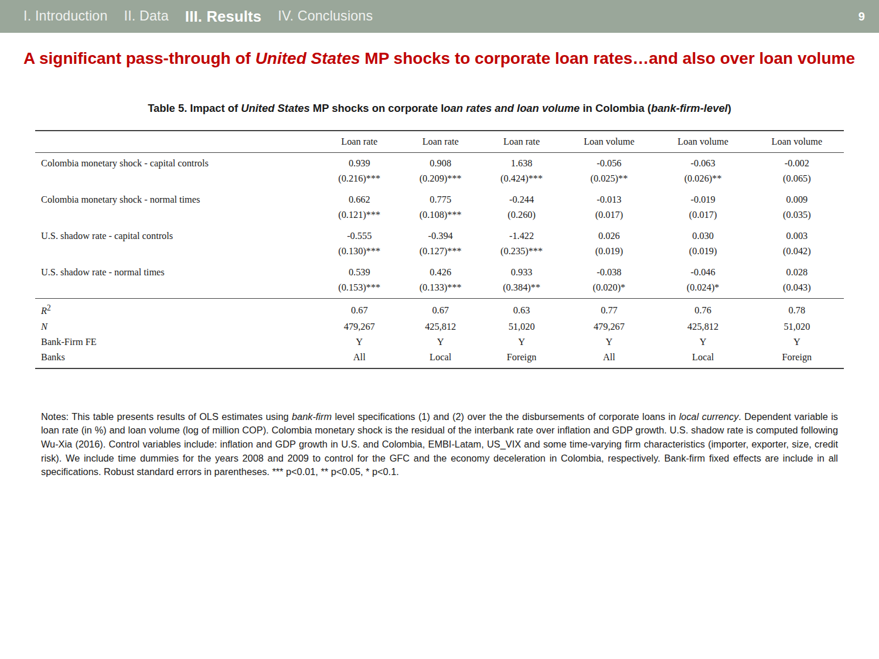I. Introduction
II. Data
III. Results
IV. Conclusions
9
A significant pass-through of United States MP shocks to corporate loan rates…and also over loan volume
Table 5. Impact of United States MP shocks on corporate loan rates and loan volume in Colombia (bank-firm-level)
| | Loan rate | Loan rate | Loan rate | Loan volume | Loan volume | Loan volume |
| --- | --- | --- | --- | --- | --- | --- |
| Colombia monetary shock - capital controls | 0.939 | 0.908 | 1.638 | -0.056 | -0.063 | -0.002 |
| | (0.216)*** | (0.209)*** | (0.424)*** | (0.025)** | (0.026)** | (0.065) |
| Colombia monetary shock - normal times | 0.662 | 0.775 | -0.244 | -0.013 | -0.019 | 0.009 |
| | (0.121)*** | (0.108)*** | (0.260) | (0.017) | (0.017) | (0.035) |
| U.S. shadow rate - capital controls | -0.555 | -0.394 | -1.422 | 0.026 | 0.030 | 0.003 |
| | (0.130)*** | (0.127)*** | (0.235)*** | (0.019) | (0.019) | (0.042) |
| U.S. shadow rate - normal times | 0.539 | 0.426 | 0.933 | -0.038 | -0.046 | 0.028 |
| | (0.153)*** | (0.133)*** | (0.384)** | (0.020)* | (0.024)* | (0.043) |
| R 2 | 0.67 | 0.67 | 0.63 | 0.77 | 0.76 | 0.78 |
| N | 479,267 | 425,812 | 51,020 | 479,267 | 425,812 | 51,020 |
| Bank-Firm FE | Y | Y | Y | Y | Y | Y |
| Banks | All | Local | Foreign | All | Local | Foreign |
Notes: This table presents results of OLS estimates using bank-firm level specifications (1) and (2) over the the disbursements of corporate loans in local currency. Dependent variable is loan rate (in %) and loan volume (log of million COP). Colombia monetary shock is the residual of the interbank rate over inflation and GDP growth. U.S. shadow rate is computed following Wu-Xia (2016). Control variables include: inflation and GDP growth in U.S. and Colombia, EMBI-Latam, US_VIX and some time-varying firm characteristics (importer, exporter, size, credit risk). We include time dummies for the years 2008 and 2009 to control for the GFC and the economy deceleration in Colombia, respectively. Bank-firm fixed effects are include in all specifications. Robust standard errors in parentheses. *** p<0.01, ** p<0.05, * p<0.1.